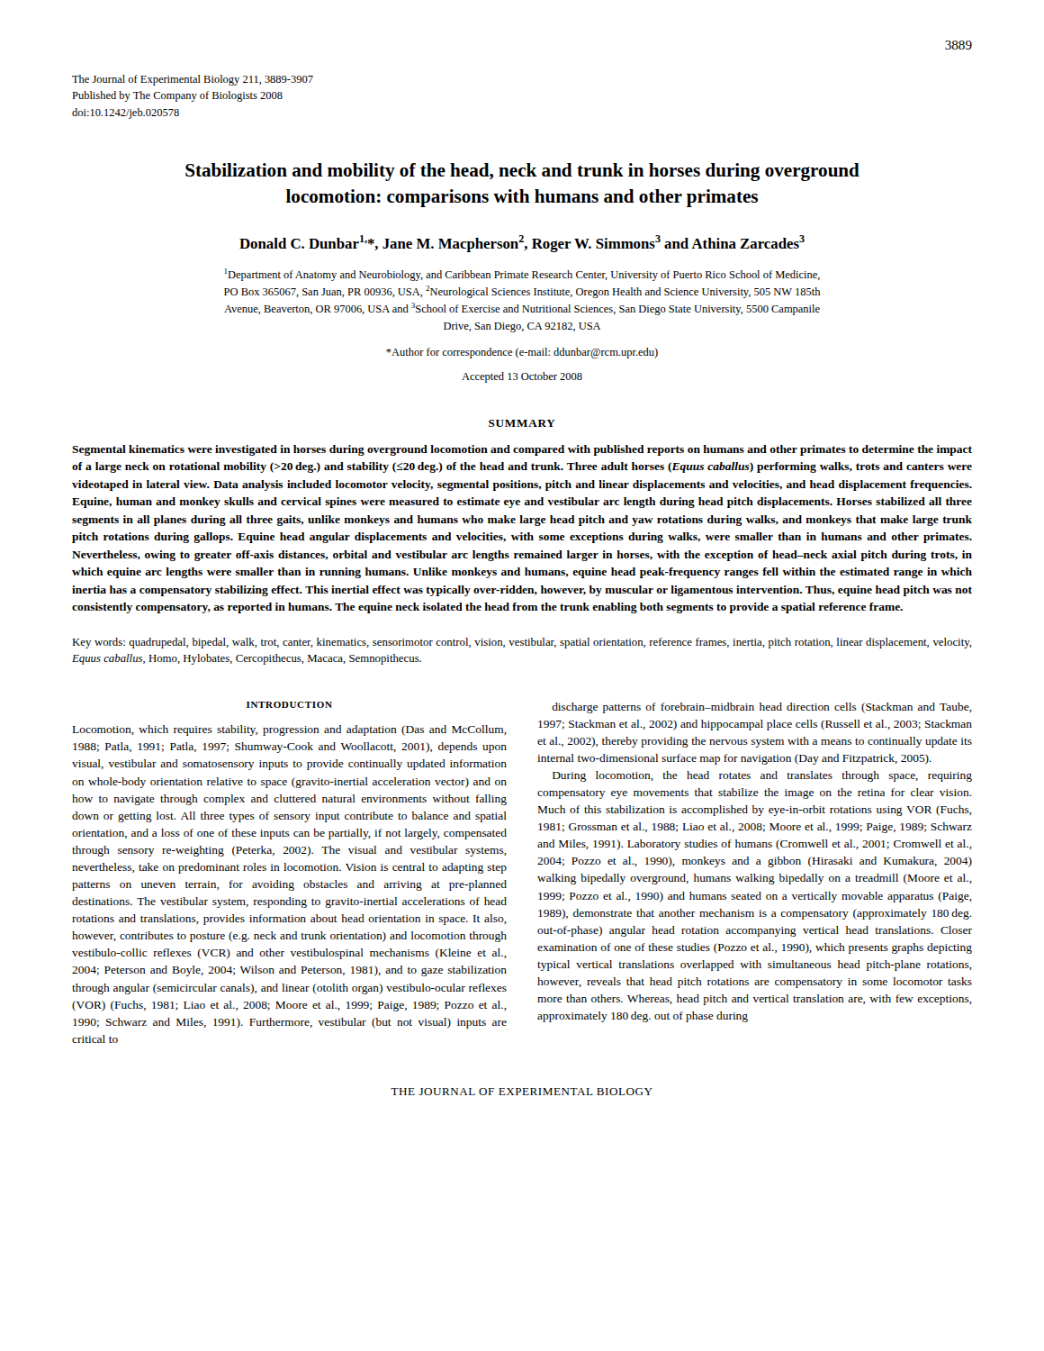3889
The Journal of Experimental Biology 211, 3889-3907
Published by The Company of Biologists 2008
doi:10.1242/jeb.020578
Stabilization and mobility of the head, neck and trunk in horses during overground
locomotion: comparisons with humans and other primates
Donald C. Dunbar1,*, Jane M. Macpherson2, Roger W. Simmons3 and Athina Zarcades3
1Department of Anatomy and Neurobiology, and Caribbean Primate Research Center, University of Puerto Rico School of Medicine,
PO Box 365067, San Juan, PR 00936, USA, 2Neurological Sciences Institute, Oregon Health and Science University, 505 NW 185th
Avenue, Beaverton, OR 97006, USA and 3School of Exercise and Nutritional Sciences, San Diego State University, 5500 Campanile
Drive, San Diego, CA 92182, USA
*Author for correspondence (e-mail: ddunbar@rcm.upr.edu)
Accepted 13 October 2008
SUMMARY
Segmental kinematics were investigated in horses during overground locomotion and compared with published reports on humans and other primates to determine the impact of a large neck on rotational mobility (>20 deg.) and stability (≤20 deg.) of the head and trunk. Three adult horses (Equus caballus) performing walks, trots and canters were videotaped in lateral view. Data analysis included locomotor velocity, segmental positions, pitch and linear displacements and velocities, and head displacement frequencies. Equine, human and monkey skulls and cervical spines were measured to estimate eye and vestibular arc length during head pitch displacements. Horses stabilized all three segments in all planes during all three gaits, unlike monkeys and humans who make large head pitch and yaw rotations during walks, and monkeys that make large trunk pitch rotations during gallops. Equine head angular displacements and velocities, with some exceptions during walks, were smaller than in humans and other primates. Nevertheless, owing to greater off-axis distances, orbital and vestibular arc lengths remained larger in horses, with the exception of head–neck axial pitch during trots, in which equine arc lengths were smaller than in running humans. Unlike monkeys and humans, equine head peak-frequency ranges fell within the estimated range in which inertia has a compensatory stabilizing effect. This inertial effect was typically over-ridden, however, by muscular or ligamentous intervention. Thus, equine head pitch was not consistently compensatory, as reported in humans. The equine neck isolated the head from the trunk enabling both segments to provide a spatial reference frame.
Key words: quadrupedal, bipedal, walk, trot, canter, kinematics, sensorimotor control, vision, vestibular, spatial orientation, reference frames, inertia, pitch rotation, linear displacement, velocity, Equus caballus, Homo, Hylobates, Cercopithecus, Macaca, Semnopithecus.
INTRODUCTION
Locomotion, which requires stability, progression and adaptation (Das and McCollum, 1988; Patla, 1991; Patla, 1997; Shumway-Cook and Woollacott, 2001), depends upon visual, vestibular and somatosensory inputs to provide continually updated information on whole-body orientation relative to space (gravito-inertial acceleration vector) and on how to navigate through complex and cluttered natural environments without falling down or getting lost. All three types of sensory input contribute to balance and spatial orientation, and a loss of one of these inputs can be partially, if not largely, compensated through sensory re-weighting (Peterka, 2002). The visual and vestibular systems, nevertheless, take on predominant roles in locomotion. Vision is central to adapting step patterns on uneven terrain, for avoiding obstacles and arriving at pre-planned destinations. The vestibular system, responding to gravito-inertial accelerations of head rotations and translations, provides information about head orientation in space. It also, however, contributes to posture (e.g. neck and trunk orientation) and locomotion through vestibulo-collic reflexes (VCR) and other vestibulospinal mechanisms (Kleine et al., 2004; Peterson and Boyle, 2004; Wilson and Peterson, 1981), and to gaze stabilization through angular (semicircular canals), and linear (otolith organ) vestibulo-ocular reflexes (VOR) (Fuchs, 1981; Liao et al., 2008; Moore et al., 1999; Paige, 1989; Pozzo et al., 1990; Schwarz and Miles, 1991). Furthermore, vestibular (but not visual) inputs are critical to
discharge patterns of forebrain–midbrain head direction cells (Stackman and Taube, 1997; Stackman et al., 2002) and hippocampal place cells (Russell et al., 2003; Stackman et al., 2002), thereby providing the nervous system with a means to continually update its internal two-dimensional surface map for navigation (Day and Fitzpatrick, 2005).
During locomotion, the head rotates and translates through space, requiring compensatory eye movements that stabilize the image on the retina for clear vision. Much of this stabilization is accomplished by eye-in-orbit rotations using VOR (Fuchs, 1981; Grossman et al., 1988; Liao et al., 2008; Moore et al., 1999; Paige, 1989; Schwarz and Miles, 1991). Laboratory studies of humans (Cromwell et al., 2001; Cromwell et al., 2004; Pozzo et al., 1990), monkeys and a gibbon (Hirasaki and Kumakura, 2004) walking bipedally overground, humans walking bipedally on a treadmill (Moore et al., 1999; Pozzo et al., 1990) and humans seated on a vertically movable apparatus (Paige, 1989), demonstrate that another mechanism is a compensatory (approximately 180 deg. out-of-phase) angular head rotation accompanying vertical head translations. Closer examination of one of these studies (Pozzo et al., 1990), which presents graphs depicting typical vertical translations overlapped with simultaneous head pitch-plane rotations, however, reveals that head pitch rotations are compensatory in some locomotor tasks more than others. Whereas, head pitch and vertical translation are, with few exceptions, approximately 180 deg. out of phase during
THE JOURNAL OF EXPERIMENTAL BIOLOGY